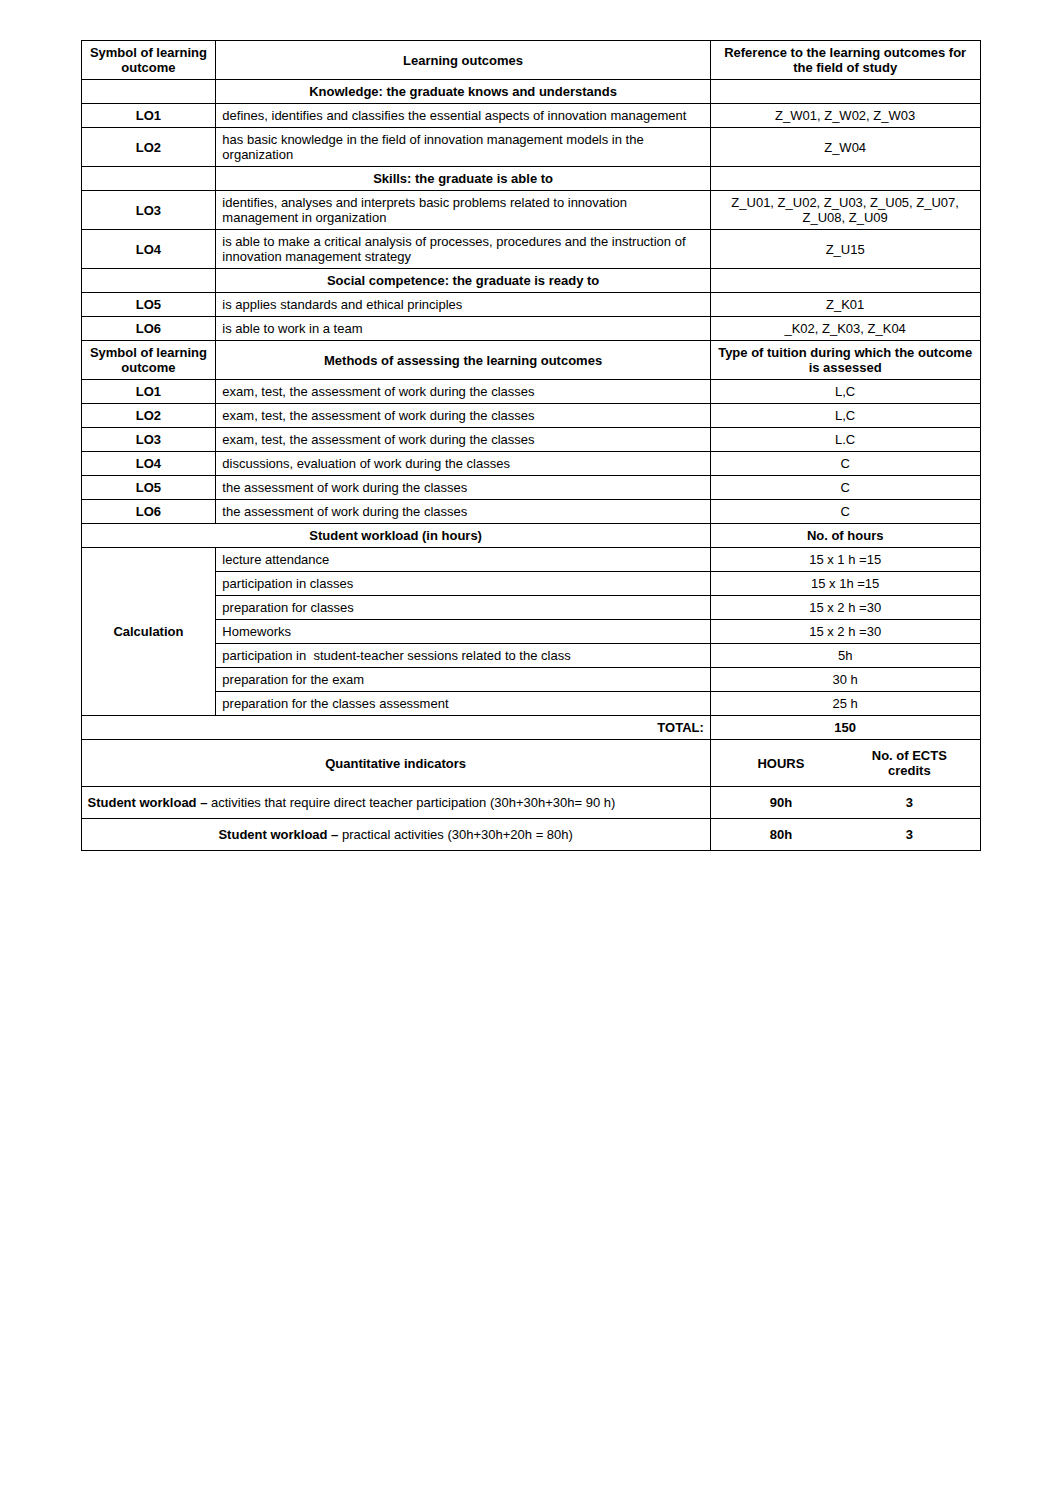| Symbol of learning outcome | Learning outcomes | Reference to the learning outcomes for the field of study |
| --- | --- | --- |
| | Knowledge: the graduate knows and understands | |
| LO1 | defines, identifies and classifies the essential aspects of innovation management | Z_W01, Z_W02, Z_W03 |
| LO2 | has basic knowledge in the field of innovation management models in the organization | Z_W04 |
| | Skills: the graduate is able to | |
| LO3 | identifies, analyses and interprets basic problems related to innovation management in organization | Z_U01, Z_U02, Z_U03, Z_U05, Z_U07, Z_U08, Z_U09 |
| LO4 | is able to make a critical analysis of processes, procedures and the instruction of innovation management strategy | Z_U15 |
| | Social competence: the graduate is ready to | |
| LO5 | is applies standards and ethical principles | Z_K01 |
| LO6 | is able to work in a team | _K02, Z_K03, Z_K04 |
| Symbol of learning outcome | Methods of assessing the learning outcomes | Type of tuition during which the outcome is assessed |
| LO1 | exam, test, the assessment of work during the classes | L,C |
| LO2 | exam, test, the assessment of work during the classes | L,C |
| LO3 | exam, test, the assessment of work during the classes | L.C |
| LO4 | discussions, evaluation of work during the classes | C |
| LO5 | the assessment of work during the classes | C |
| LO6 | the assessment of work during the classes | C |
| Student workload (in hours) | No. of hours |
| Calculation | lecture attendance | 15 x 1 h =15 |
| participation in classes | 15 x 1h =15 |
| preparation for classes | 15 x 2 h =30 |
| Homeworks | 15 x 2 h =30 |
| participation in student-teacher sessions related to the class | 5h |
| preparation for the exam | 30 h |
| preparation for the classes assessment | 25 h |
| TOTAL: | 150 |
| Quantitative indicators | / HOURS / No. of ECTS credits / |
| Student workload – activities that require direct teacher participation (30h+30h+30h= 90 h) | / 90h / 3 / |
| Student workload – practical activities (30h+30h+20h = 80h) | / 80h / 3 / |